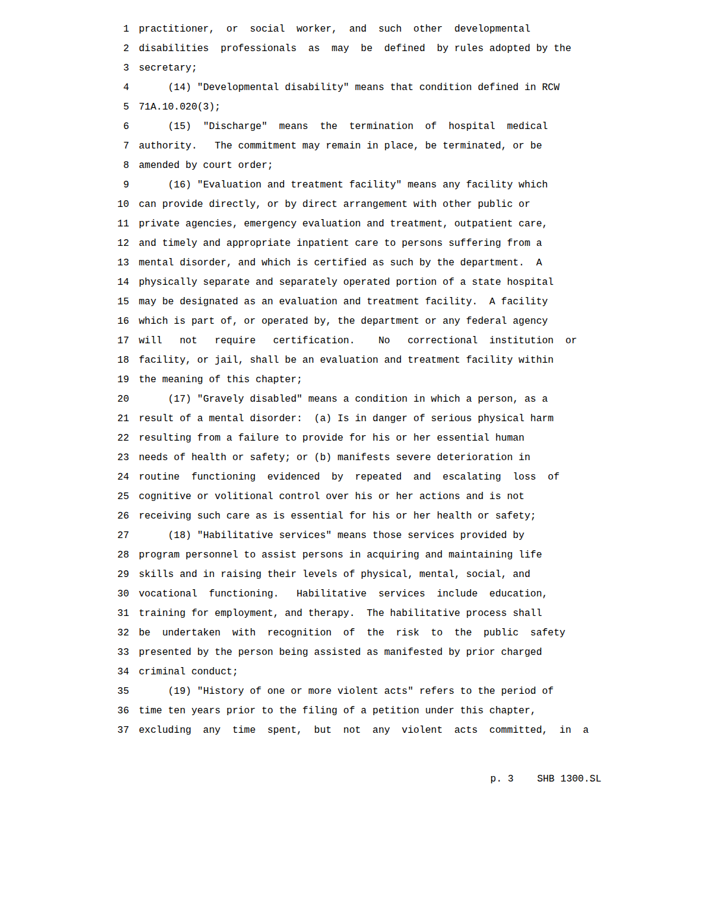practitioner, or social worker, and such other developmental
disabilities professionals as may be defined by rules adopted by the
secretary;
(14) "Developmental disability" means that condition defined in RCW
71A.10.020(3);
(15) "Discharge" means the termination of hospital medical
authority. The commitment may remain in place, be terminated, or be
amended by court order;
(16) "Evaluation and treatment facility" means any facility which
can provide directly, or by direct arrangement with other public or
private agencies, emergency evaluation and treatment, outpatient care,
and timely and appropriate inpatient care to persons suffering from a
mental disorder, and which is certified as such by the department. A
physically separate and separately operated portion of a state hospital
may be designated as an evaluation and treatment facility. A facility
which is part of, or operated by, the department or any federal agency
will not require certification. No correctional institution or
facility, or jail, shall be an evaluation and treatment facility within
the meaning of this chapter;
(17) "Gravely disabled" means a condition in which a person, as a
result of a mental disorder: (a) Is in danger of serious physical harm
resulting from a failure to provide for his or her essential human
needs of health or safety; or (b) manifests severe deterioration in
routine functioning evidenced by repeated and escalating loss of
cognitive or volitional control over his or her actions and is not
receiving such care as is essential for his or her health or safety;
(18) "Habilitative services" means those services provided by
program personnel to assist persons in acquiring and maintaining life
skills and in raising their levels of physical, mental, social, and
vocational functioning. Habilitative services include education,
training for employment, and therapy. The habilitative process shall
be undertaken with recognition of the risk to the public safety
presented by the person being assisted as manifested by prior charged
criminal conduct;
(19) "History of one or more violent acts" refers to the period of
time ten years prior to the filing of a petition under this chapter,
excluding any time spent, but not any violent acts committed, in a
p. 3 SHB 1300.SL